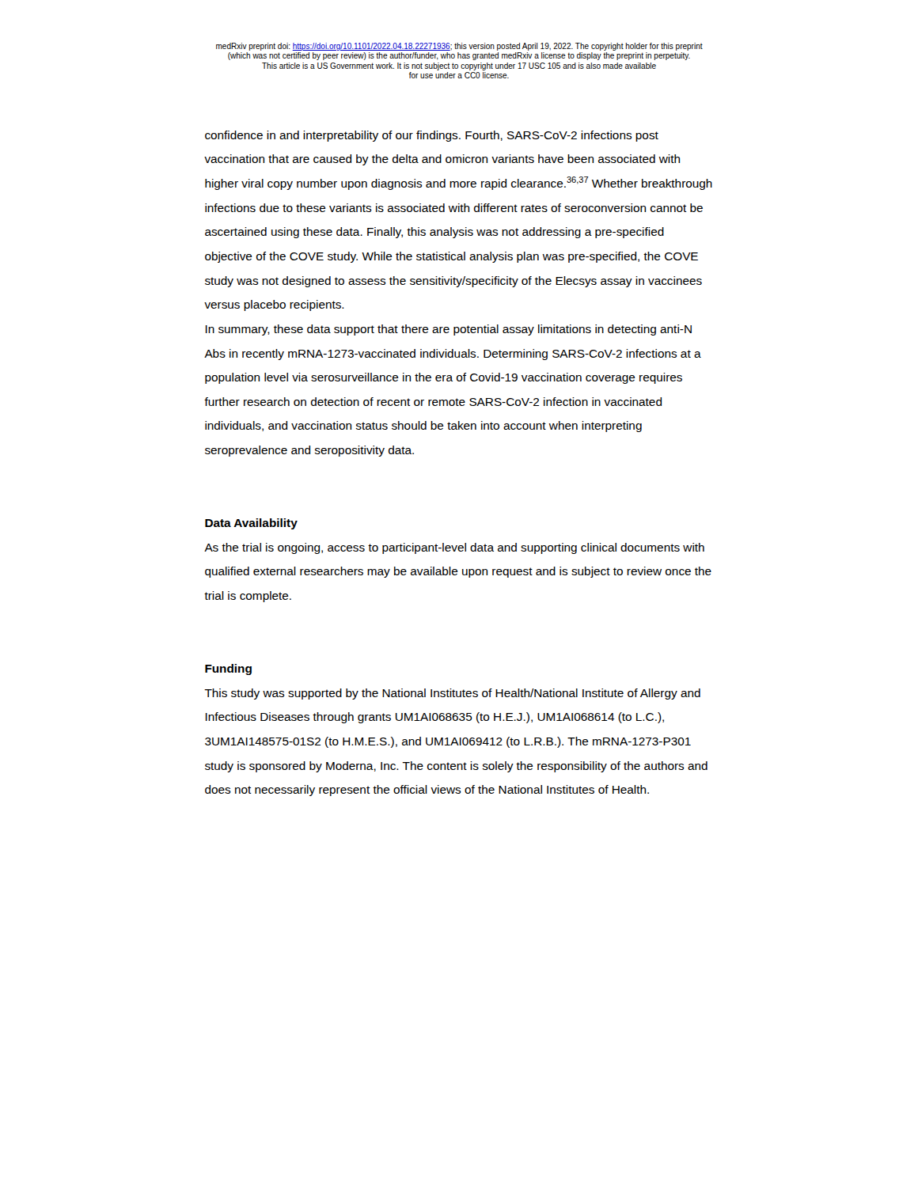medRxiv preprint doi: https://doi.org/10.1101/2022.04.18.22271936; this version posted April 19, 2022. The copyright holder for this preprint
(which was not certified by peer review) is the author/funder, who has granted medRxiv a license to display the preprint in perpetuity.
This article is a US Government work. It is not subject to copyright under 17 USC 105 and is also made available
for use under a CC0 license.
confidence in and interpretability of our findings. Fourth, SARS-CoV-2 infections post vaccination that are caused by the delta and omicron variants have been associated with higher viral copy number upon diagnosis and more rapid clearance.36,37 Whether breakthrough infections due to these variants is associated with different rates of seroconversion cannot be ascertained using these data. Finally, this analysis was not addressing a pre-specified objective of the COVE study. While the statistical analysis plan was pre-specified, the COVE study was not designed to assess the sensitivity/specificity of the Elecsys assay in vaccinees versus placebo recipients.
In summary, these data support that there are potential assay limitations in detecting anti-N Abs in recently mRNA-1273-vaccinated individuals. Determining SARS-CoV-2 infections at a population level via serosurveillance in the era of Covid-19 vaccination coverage requires further research on detection of recent or remote SARS-CoV-2 infection in vaccinated individuals, and vaccination status should be taken into account when interpreting seroprevalence and seropositivity data.
Data Availability
As the trial is ongoing, access to participant-level data and supporting clinical documents with qualified external researchers may be available upon request and is subject to review once the trial is complete.
Funding
This study was supported by the National Institutes of Health/National Institute of Allergy and Infectious Diseases through grants UM1AI068635 (to H.E.J.), UM1AI068614 (to L.C.), 3UM1AI148575-01S2 (to H.M.E.S.), and UM1AI069412 (to L.R.B.). The mRNA-1273-P301 study is sponsored by Moderna, Inc. The content is solely the responsibility of the authors and does not necessarily represent the official views of the National Institutes of Health.